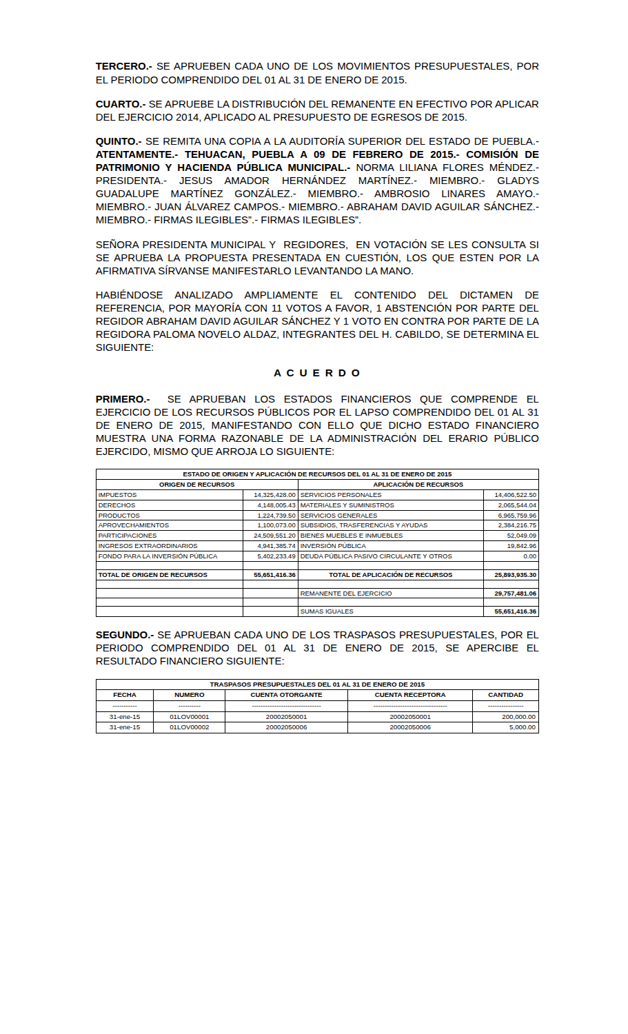TERCERO.- SE APRUEBEN CADA UNO DE LOS MOVIMIENTOS PRESUPUESTALES, POR EL PERIODO COMPRENDIDO DEL 01 AL 31 DE ENERO DE 2015.
CUARTO.- SE APRUEBE LA DISTRIBUCIÓN DEL REMANENTE EN EFECTIVO POR APLICAR DEL EJERCICIO 2014, APLICADO AL PRESUPUESTO DE EGRESOS DE 2015.
QUINTO.- SE REMITA UNA COPIA A LA AUDITORÍA SUPERIOR DEL ESTADO DE PUEBLA.- ATENTAMENTE.- TEHUACAN, PUEBLA A 09 DE FEBRERO DE 2015.- COMISIÓN DE PATRIMONIO Y HACIENDA PÚBLICA MUNICIPAL.- NORMA LILIANA FLORES MÉNDEZ.- PRESIDENTA.- JESUS AMADOR HERNÁNDEZ MARTÍNEZ.- MIEMBRO.- GLADYS GUADALUPE MARTÍNEZ GONZÁLEZ.- MIEMBRO.- AMBROSIO LINARES AMAYO.- MIEMBRO.- JUAN ÁLVAREZ CAMPOS.- MIEMBRO.- ABRAHAM DAVID AGUILAR SÁNCHEZ.- MIEMBRO.- FIRMAS ILEGIBLES”.- FIRMAS ILEGIBLES”.
SEÑORA PRESIDENTA MUNICIPAL Y REGIDORES, EN VOTACIÓN SE LES CONSULTA SI SE APRUEBA LA PROPUESTA PRESENTADA EN CUESTIÓN, LOS QUE ESTEN POR LA AFIRMATIVA SÍRVANSE MANIFESTARLO LEVANTANDO LA MANO.
HABIÉNDOSE ANALIZADO AMPLIAMENTE EL CONTENIDO DEL DICTAMEN DE REFERENCIA, POR MAYORÍA CON 11 VOTOS A FAVOR, 1 ABSTENCIÓN POR PARTE DEL REGIDOR ABRAHAM DAVID AGUILAR SÁNCHEZ Y 1 VOTO EN CONTRA POR PARTE DE LA REGIDORA PALOMA NOVELO ALDAZ, INTEGRANTES DEL H. CABILDO, SE DETERMINA EL SIGUIENTE:
A C U E R D O
PRIMERO.- SE APRUEBAN LOS ESTADOS FINANCIEROS QUE COMPRENDE EL EJERCICIO DE LOS RECURSOS PÚBLICOS POR EL LAPSO COMPRENDIDO DEL 01 AL 31 DE ENERO DE 2015, MANIFESTANDO CON ELLO QUE DICHO ESTADO FINANCIERO MUESTRA UNA FORMA RAZONABLE DE LA ADMINISTRACIÓN DEL ERARIO PÚBLICO EJERCIDO, MISMO QUE ARROJA LO SIGUIENTE:
| ESTADO DE ORIGEN Y APLICACIÓN DE RECURSOS DEL 01 AL 31 DE ENERO DE 2015 |
| ORIGEN DE RECURSOS | APLICACIÓN DE RECURSOS |
| IMPUESTOS | 14,325,428.00 | SERVICIOS PERSONALES | 14,406,522.50 |
| DERECHOS | 4,148,005.43 | MATERIALES Y SUMINISTROS | 2,065,544.04 |
| PRODUCTOS | 1,224,739.50 | SERVICIOS GENERALES | 6,965,759.96 |
| APROVECHAMIENTOS | 1,100,073.00 | SUBSIDIOS, TRASFERENCIAS Y AYUDAS | 2,384,216.75 |
| PARTICIPACIONES | 24,509,551.20 | BIENES MUEBLES E INMUEBLES | 52,049.09 |
| INGRESOS EXTRAORDINARIOS | 4,941,385.74 | INVERSIÓN PÚBLICA | 19,842.96 |
| FONDO PARA LA INVERSIÓN PÚBLICA | 5,402,233.49 | DEUDA PÚBLICA PASIVO CIRCULANTE Y OTROS | 0.00 |
| TOTAL DE ORIGEN DE RECURSOS | 55,651,416.36 | TOTAL DE APLICACIÓN DE RECURSOS | 25,893,935.30 |
| | | REMANENTE DEL EJERCICIO | 29,757,481.06 |
| | | SUMAS IGUALES | 55,651,416.36 |
SEGUNDO.- SE APRUEBAN CADA UNO DE LOS TRASPASOS PRESUPUESTALES, POR EL PERIODO COMPRENDIDO DEL 01 AL 31 DE ENERO DE 2015, SE APERCIBE EL RESULTADO FINANCIERO SIGUIENTE:
| TRASPASOS PRESUPUESTALES DEL 01 AL 31 DE ENERO DE 2015 |
| FECHA | NUMERO | CUENTA OTORGANTE | CUENTA RECEPTORA | CANTIDAD |
| ----------- | ---------- | ------------------------------- | --------------------------------- | ---------------- |
| 31-ene-15 | 01LOV00001 | 20002050001 | 20002050001 | 200,000.00 |
| 31-ene-15 | 01LOV00002 | 20002050006 | 20002050006 | 5,000.00 |